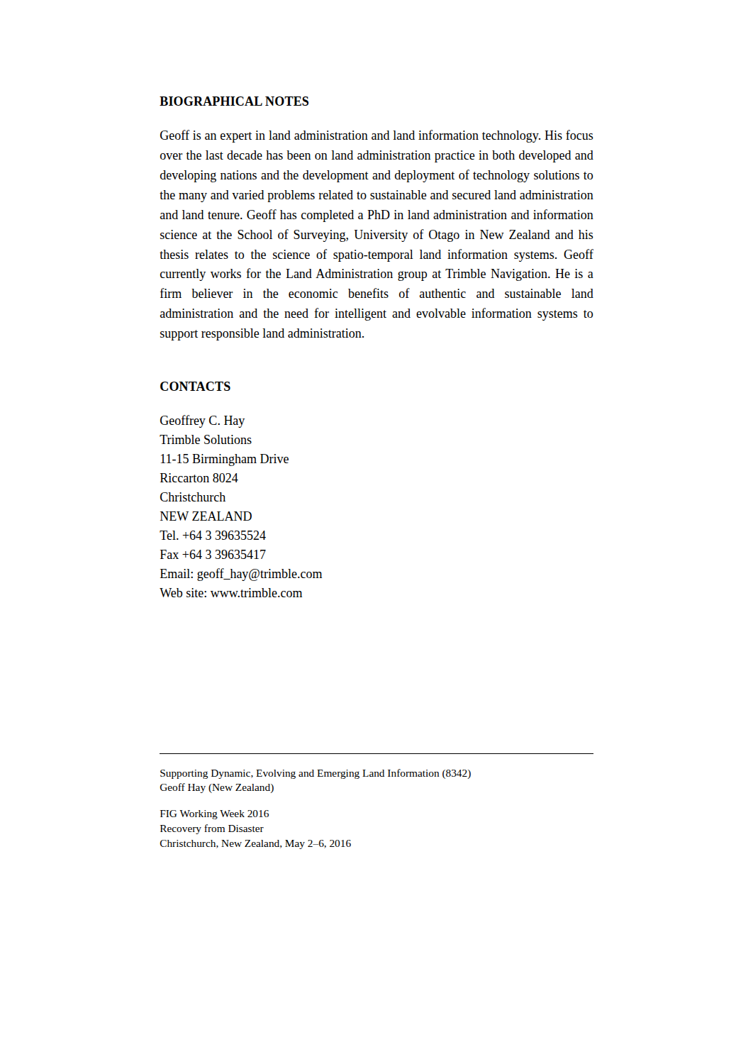BIOGRAPHICAL NOTES
Geoff is an expert in land administration and land information technology. His focus over the last decade has been on land administration practice in both developed and developing nations and the development and deployment of technology solutions to the many and varied problems related to sustainable and secured land administration and land tenure. Geoff has completed a PhD in land administration and information science at the School of Surveying, University of Otago in New Zealand and his thesis relates to the science of spatio-temporal land information systems. Geoff currently works for the Land Administration group at Trimble Navigation. He is a firm believer in the economic benefits of authentic and sustainable land administration and the need for intelligent and evolvable information systems to support responsible land administration.
CONTACTS
Geoffrey C. Hay
Trimble Solutions
11-15 Birmingham Drive
Riccarton 8024
Christchurch
NEW ZEALAND
Tel. +64 3 39635524
Fax +64 3 39635417
Email: geoff_hay@trimble.com
Web site: www.trimble.com
Supporting Dynamic, Evolving and Emerging Land Information (8342)
Geoff Hay (New Zealand)
FIG Working Week 2016
Recovery from Disaster
Christchurch, New Zealand, May 2–6, 2016